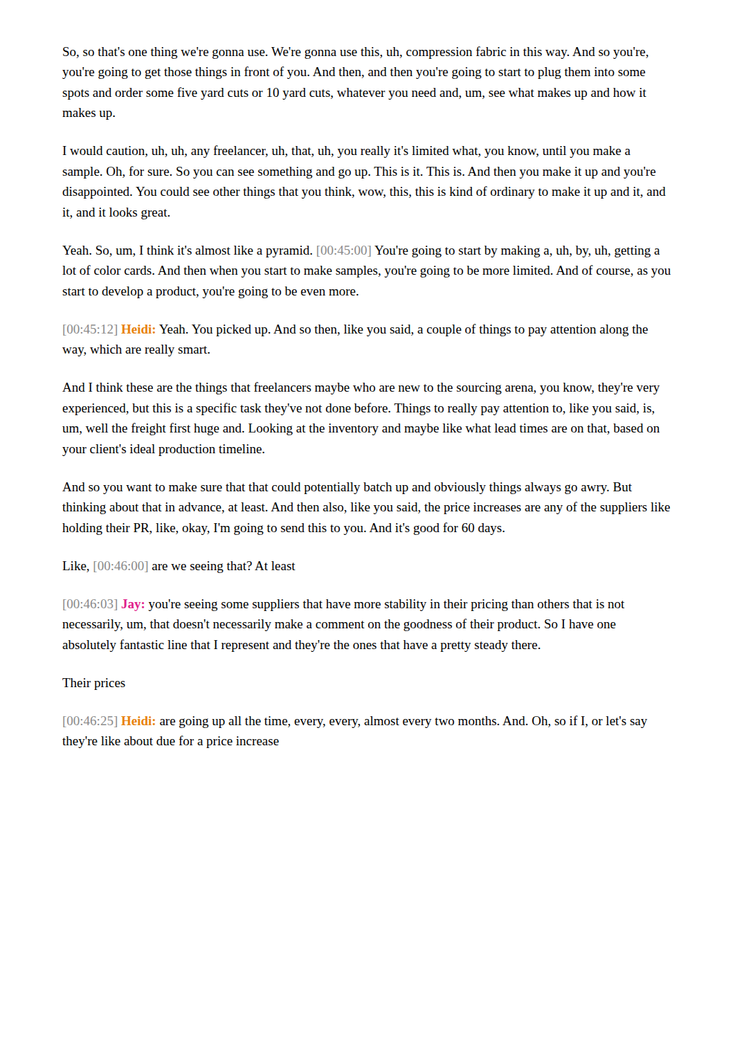So, so that's one thing we're gonna use. We're gonna use this, uh, compression fabric in this way. And so you're, you're going to get those things in front of you. And then, and then you're going to start to plug them into some spots and order some five yard cuts or 10 yard cuts, whatever you need and, um, see what makes up and how it makes up.
I would caution, uh, uh, any freelancer, uh, that, uh, you really it's limited what, you know, until you make a sample. Oh, for sure. So you can see something and go up. This is it. This is. And then you make it up and you're disappointed. You could see other things that you think, wow, this, this is kind of ordinary to make it up and it, and it, and it looks great.
Yeah. So, um, I think it's almost like a pyramid. [00:45:00] You're going to start by making a, uh, by, uh, getting a lot of color cards. And then when you start to make samples, you're going to be more limited. And of course, as you start to develop a product, you're going to be even more.
[00:45:12] Heidi: Yeah. You picked up. And so then, like you said, a couple of things to pay attention along the way, which are really smart.
And I think these are the things that freelancers maybe who are new to the sourcing arena, you know, they're very experienced, but this is a specific task they've not done before. Things to really pay attention to, like you said, is, um, well the freight first huge and. Looking at the inventory and maybe like what lead times are on that, based on your client's ideal production timeline.
And so you want to make sure that that could potentially batch up and obviously things always go awry. But thinking about that in advance, at least. And then also, like you said, the price increases are any of the suppliers like holding their PR, like, okay, I'm going to send this to you. And it's good for 60 days.
Like, [00:46:00] are we seeing that? At least
[00:46:03] Jay: you're seeing some suppliers that have more stability in their pricing than others that is not necessarily, um, that doesn't necessarily make a comment on the goodness of their product. So I have one absolutely fantastic line that I represent and they're the ones that have a pretty steady there.
Their prices
[00:46:25] Heidi: are going up all the time, every, every, almost every two months. And. Oh, so if I, or let's say they're like about due for a price increase